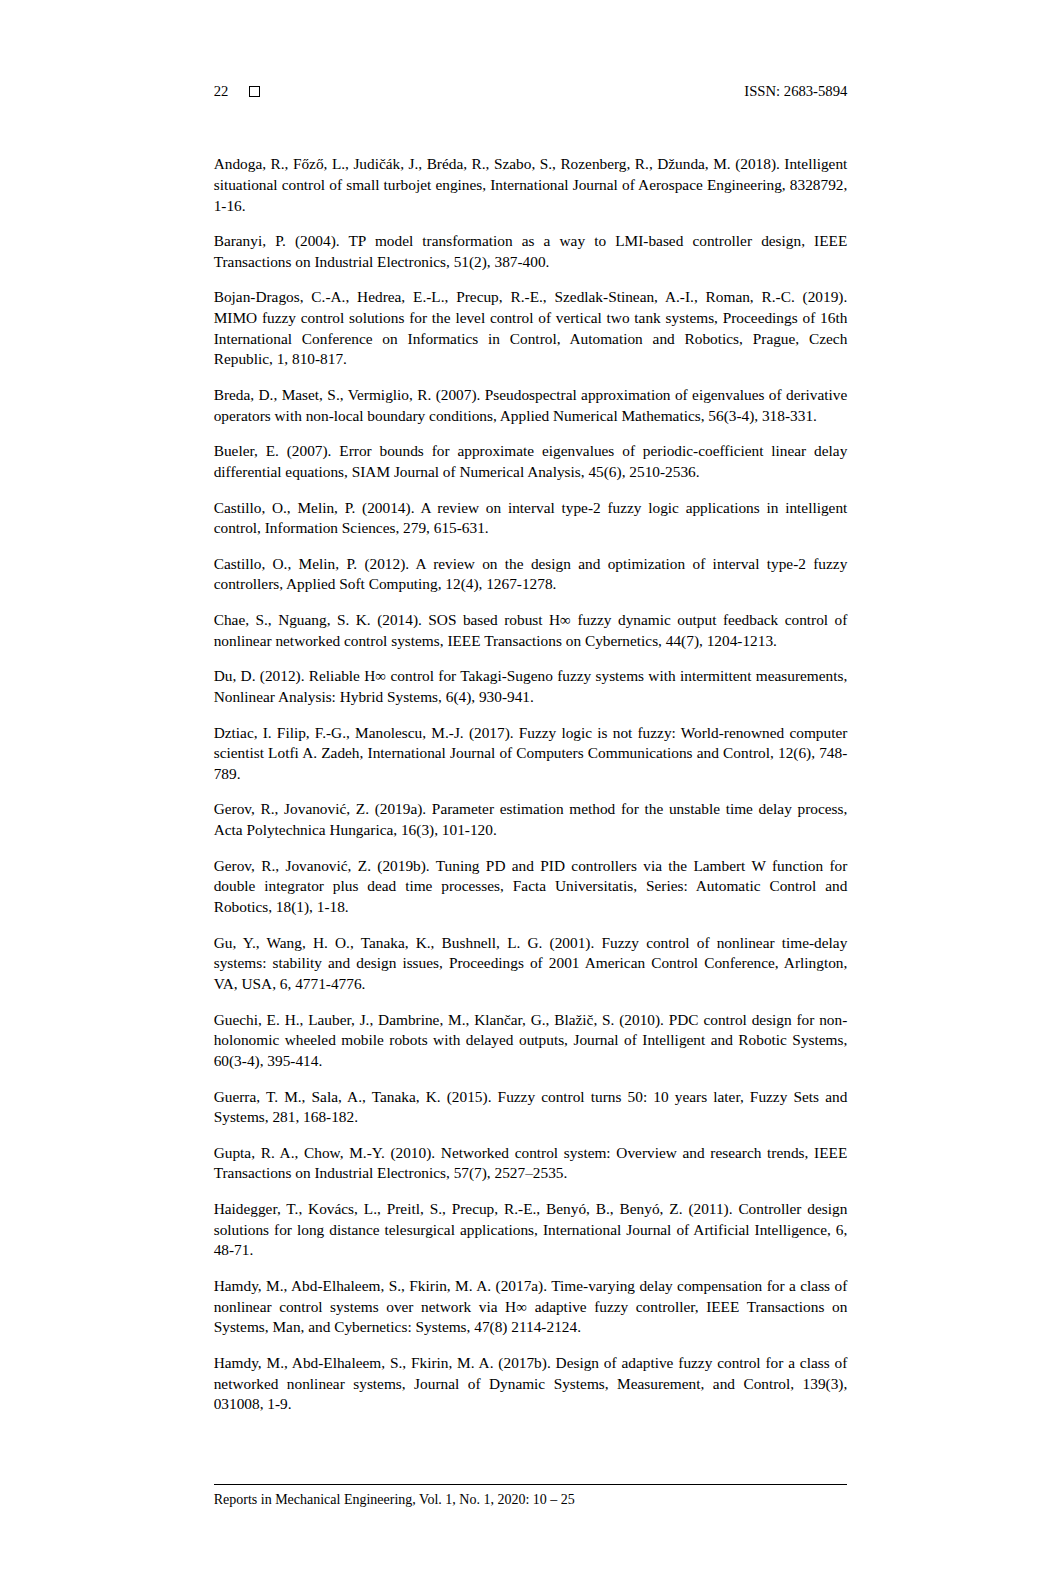22
ISSN: 2683-5894
Andoga, R., Főző, L., Judičák, J., Bréda, R., Szabo, S., Rozenberg, R., Džunda, M. (2018). Intelligent situational control of small turbojet engines, International Journal of Aerospace Engineering, 8328792, 1-16.
Baranyi, P. (2004). TP model transformation as a way to LMI-based controller design, IEEE Transactions on Industrial Electronics, 51(2), 387-400.
Bojan-Dragos, C.-A., Hedrea, E.-L., Precup, R.-E., Szedlak-Stinean, A.-I., Roman, R.-C. (2019). MIMO fuzzy control solutions for the level control of vertical two tank systems, Proceedings of 16th International Conference on Informatics in Control, Automation and Robotics, Prague, Czech Republic, 1, 810-817.
Breda, D., Maset, S., Vermiglio, R. (2007). Pseudospectral approximation of eigenvalues of derivative operators with non-local boundary conditions, Applied Numerical Mathematics, 56(3-4), 318-331.
Bueler, E. (2007). Error bounds for approximate eigenvalues of periodic-coefficient linear delay differential equations, SIAM Journal of Numerical Analysis, 45(6), 2510-2536.
Castillo, O., Melin, P. (20014). A review on interval type-2 fuzzy logic applications in intelligent control, Information Sciences, 279, 615-631.
Castillo, O., Melin, P. (2012). A review on the design and optimization of interval type-2 fuzzy controllers, Applied Soft Computing, 12(4), 1267-1278.
Chae, S., Nguang, S. K. (2014). SOS based robust H∞ fuzzy dynamic output feedback control of nonlinear networked control systems, IEEE Transactions on Cybernetics, 44(7), 1204-1213.
Du, D. (2012). Reliable H∞ control for Takagi-Sugeno fuzzy systems with intermittent measurements, Nonlinear Analysis: Hybrid Systems, 6(4), 930-941.
Dztiac, I. Filip, F.-G., Manolescu, M.-J. (2017). Fuzzy logic is not fuzzy: World-renowned computer scientist Lotfi A. Zadeh, International Journal of Computers Communications and Control, 12(6), 748-789.
Gerov, R., Jovanović, Z. (2019a). Parameter estimation method for the unstable time delay process, Acta Polytechnica Hungarica, 16(3), 101-120.
Gerov, R., Jovanović, Z. (2019b). Tuning PD and PID controllers via the Lambert W function for double integrator plus dead time processes, Facta Universitatis, Series: Automatic Control and Robotics, 18(1), 1-18.
Gu, Y., Wang, H. O., Tanaka, K., Bushnell, L. G. (2001). Fuzzy control of nonlinear time-delay systems: stability and design issues, Proceedings of 2001 American Control Conference, Arlington, VA, USA, 6, 4771-4776.
Guechi, E. H., Lauber, J., Dambrine, M., Klančar, G., Blažič, S. (2010). PDC control design for non-holonomic wheeled mobile robots with delayed outputs, Journal of Intelligent and Robotic Systems, 60(3-4), 395-414.
Guerra, T. M., Sala, A., Tanaka, K. (2015). Fuzzy control turns 50: 10 years later, Fuzzy Sets and Systems, 281, 168-182.
Gupta, R. A., Chow, M.-Y. (2010). Networked control system: Overview and research trends, IEEE Transactions on Industrial Electronics, 57(7), 2527–2535.
Haidegger, T., Kovács, L., Preitl, S., Precup, R.-E., Benyó, B., Benyó, Z. (2011). Controller design solutions for long distance telesurgical applications, International Journal of Artificial Intelligence, 6, 48-71.
Hamdy, M., Abd-Elhaleem, S., Fkirin, M. A. (2017a). Time-varying delay compensation for a class of nonlinear control systems over network via H∞ adaptive fuzzy controller, IEEE Transactions on Systems, Man, and Cybernetics: Systems, 47(8) 2114-2124.
Hamdy, M., Abd-Elhaleem, S., Fkirin, M. A. (2017b). Design of adaptive fuzzy control for a class of networked nonlinear systems, Journal of Dynamic Systems, Measurement, and Control, 139(3), 031008, 1-9.
Reports in Mechanical Engineering, Vol. 1, No. 1, 2020: 10 – 25